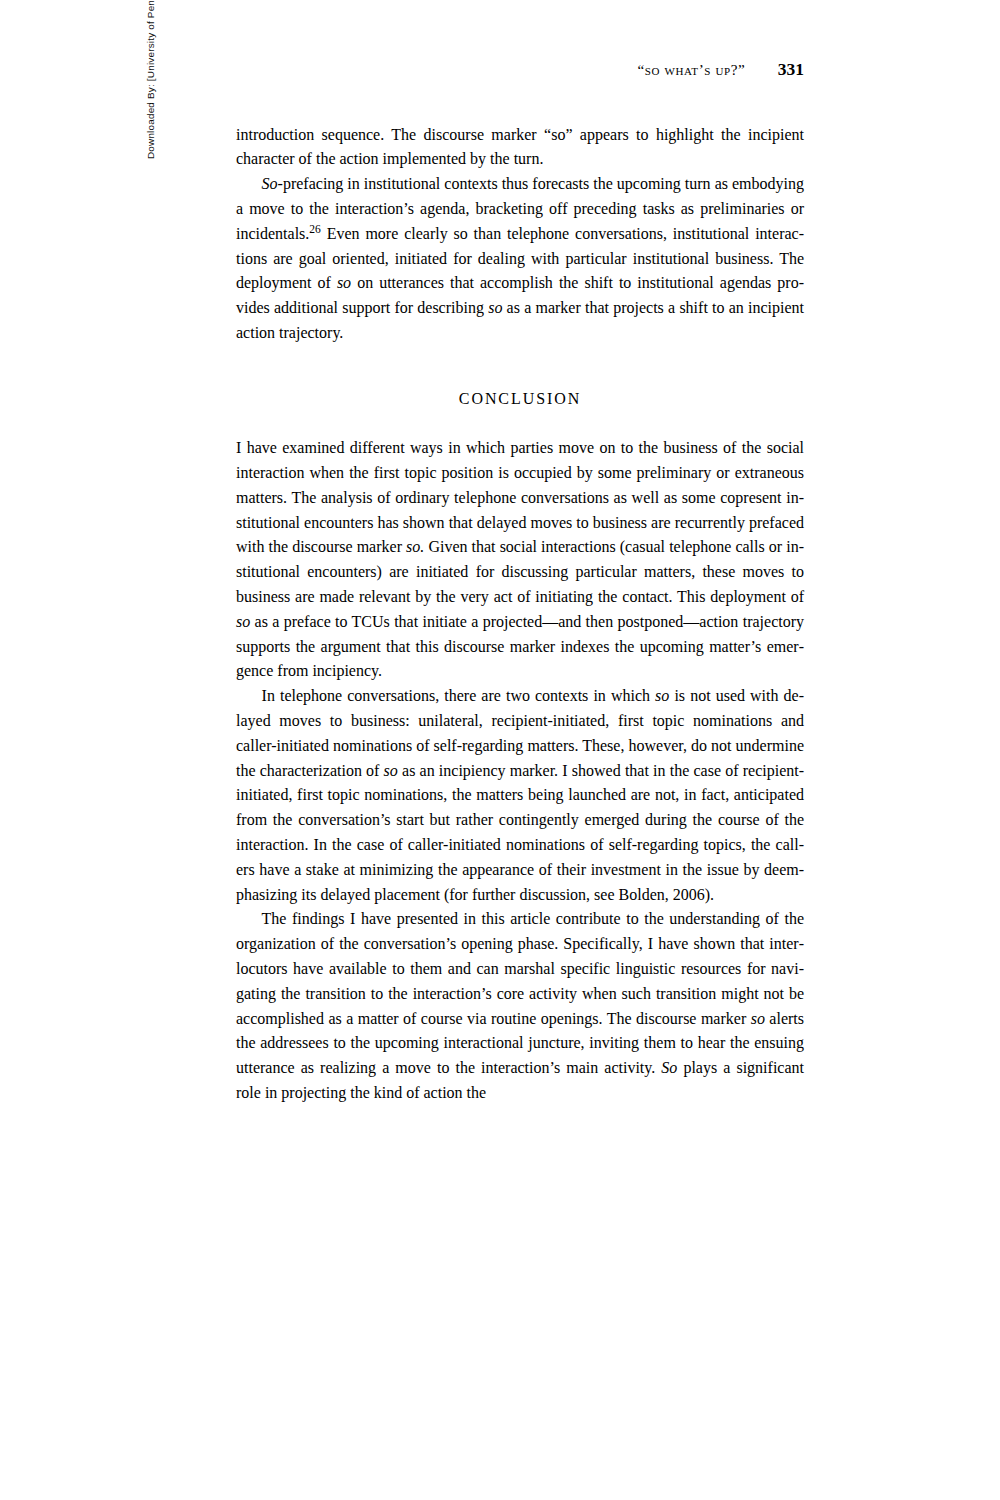Downloaded By: [University of Pennsylvania] At: 22:11 3 September 2008
“so what’s up?” 331
introduction sequence. The discourse marker “so” appears to highlight the incipient character of the action implemented by the turn.
So-prefacing in institutional contexts thus forecasts the upcoming turn as embodying a move to the interaction’s agenda, bracketing off preceding tasks as preliminaries or incidentals.26 Even more clearly so than telephone conversations, institutional interactions are goal oriented, initiated for dealing with particular institutional business. The deployment of so on utterances that accomplish the shift to institutional agendas provides additional support for describing so as a marker that projects a shift to an incipient action trajectory.
CONCLUSION
I have examined different ways in which parties move on to the business of the social interaction when the first topic position is occupied by some preliminary or extraneous matters. The analysis of ordinary telephone conversations as well as some copresent institutional encounters has shown that delayed moves to business are recurrently prefaced with the discourse marker so. Given that social interactions (casual telephone calls or institutional encounters) are initiated for discussing particular matters, these moves to business are made relevant by the very act of initiating the contact. This deployment of so as a preface to TCUs that initiate a projected—and then postponed—action trajectory supports the argument that this discourse marker indexes the upcoming matter’s emergence from incipiency.
In telephone conversations, there are two contexts in which so is not used with delayed moves to business: unilateral, recipient-initiated, first topic nominations and caller-initiated nominations of self-regarding matters. These, however, do not undermine the characterization of so as an incipiency marker. I showed that in the case of recipient-initiated, first topic nominations, the matters being launched are not, in fact, anticipated from the conversation’s start but rather contingently emerged during the course of the interaction. In the case of caller-initiated nominations of self-regarding topics, the callers have a stake at minimizing the appearance of their investment in the issue by deemphasizing its delayed placement (for further discussion, see Bolden, 2006).
The findings I have presented in this article contribute to the understanding of the organization of the conversation’s opening phase. Specifically, I have shown that interlocutors have available to them and can marshal specific linguistic resources for navigating the transition to the interaction’s core activity when such transition might not be accomplished as a matter of course via routine openings. The discourse marker so alerts the addressees to the upcoming interactional juncture, inviting them to hear the ensuing utterance as realizing a move to the interaction’s main activity. So plays a significant role in projecting the kind of action the